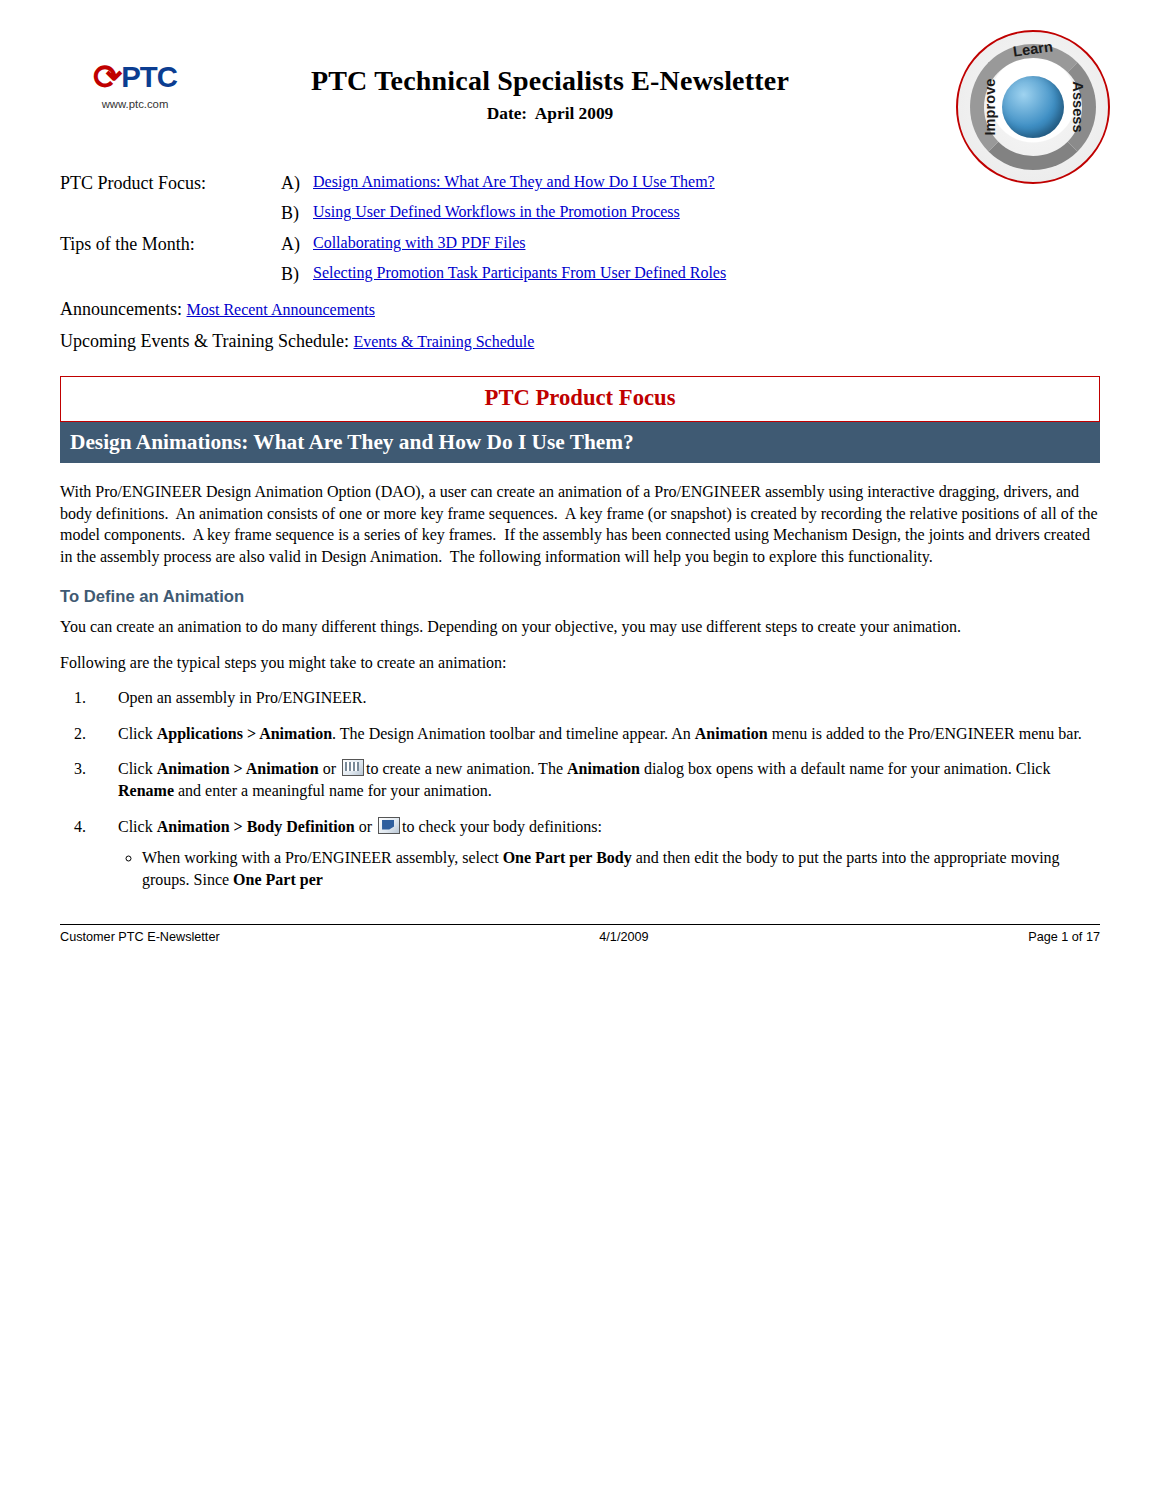⟳PTC
www.ptc.com
PTC Technical Specialists E-Newsletter
Date: April 2009
Learn
Assess
Improve
| PTC Product Focus: | A) | Design Animations: What Are They and How Do I Use Them? |
| | B) | Using User Defined Workflows in the Promotion Process |
| Tips of the Month: | A) | Collaborating with 3D PDF Files |
| | B) | Selecting Promotion Task Participants From User Defined Roles |
Announcements: Most Recent Announcements
Upcoming Events & Training Schedule: Events & Training Schedule
PTC Product Focus
Design Animations: What Are They and How Do I Use Them?
With Pro/ENGINEER Design Animation Option (DAO), a user can create an animation of a Pro/ENGINEER assembly using interactive dragging, drivers, and body definitions. An animation consists of one or more key frame sequences. A key frame (or snapshot) is created by recording the relative positions of all of the model components. A key frame sequence is a series of key frames. If the assembly has been connected using Mechanism Design, the joints and drivers created in the assembly process are also valid in Design Animation. The following information will help you begin to explore this functionality.
To Define an Animation
You can create an animation to do many different things. Depending on your objective, you may use different steps to create your animation.
Following are the typical steps you might take to create an animation:
Open an assembly in Pro/ENGINEER.
Click Applications > Animation. The Design Animation toolbar and timeline appear. An Animation menu is added to the Pro/ENGINEER menu bar.
Click Animation > Animation or to create a new animation. The Animation dialog box opens with a default name for your animation. Click Rename and enter a meaningful name for your animation.
Click Animation > Body Definition or to check your body definitions:
When working with a Pro/ENGINEER assembly, select One Part per Body and then edit the body to put the parts into the appropriate moving groups. Since One Part per
Customer PTC E-Newsletter 4/1/2009 Page 1 of 17